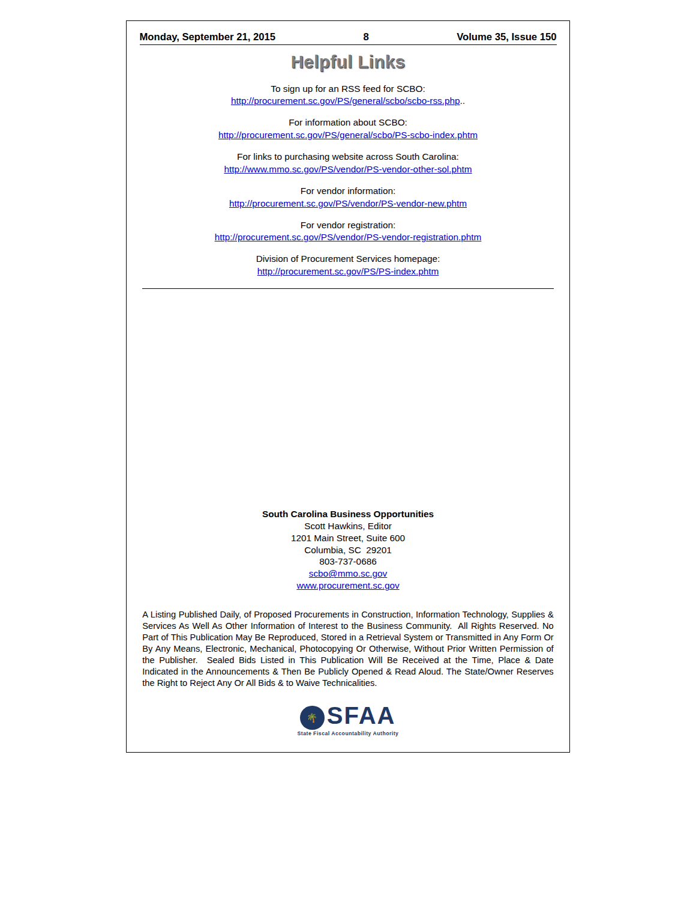Monday, September 21, 2015 8 Volume 35, Issue 150
Helpful Links
To sign up for an RSS feed for SCBO:
http://procurement.sc.gov/PS/general/scbo/scbo-rss.php..
For information about SCBO:
http://procurement.sc.gov/PS/general/scbo/PS-scbo-index.phtm
For links to purchasing website across South Carolina:
http://www.mmo.sc.gov/PS/vendor/PS-vendor-other-sol.phtm
For vendor information:
http://procurement.sc.gov/PS/vendor/PS-vendor-new.phtm
For vendor registration:
http://procurement.sc.gov/PS/vendor/PS-vendor-registration.phtm
Division of Procurement Services homepage:
http://procurement.sc.gov/PS/PS-index.phtm
South Carolina Business Opportunities
Scott Hawkins, Editor
1201 Main Street, Suite 600
Columbia, SC 29201
803-737-0686
scbo@mmo.sc.gov
www.procurement.sc.gov
A Listing Published Daily, of Proposed Procurements in Construction, Information Technology, Supplies & Services As Well As Other Information of Interest to the Business Community. All Rights Reserved. No Part of This Publication May Be Reproduced, Stored in a Retrieval System or Transmitted in Any Form Or By Any Means, Electronic, Mechanical, Photocopying Or Otherwise, Without Prior Written Permission of the Publisher. Sealed Bids Listed in This Publication Will Be Received at the Time, Place & Date Indicated in the Announcements & Then Be Publicly Opened & Read Aloud. The State/Owner Reserves the Right to Reject Any Or All Bids & to Waive Technicalities.
🌴SFAA State Fiscal Accountability Authority